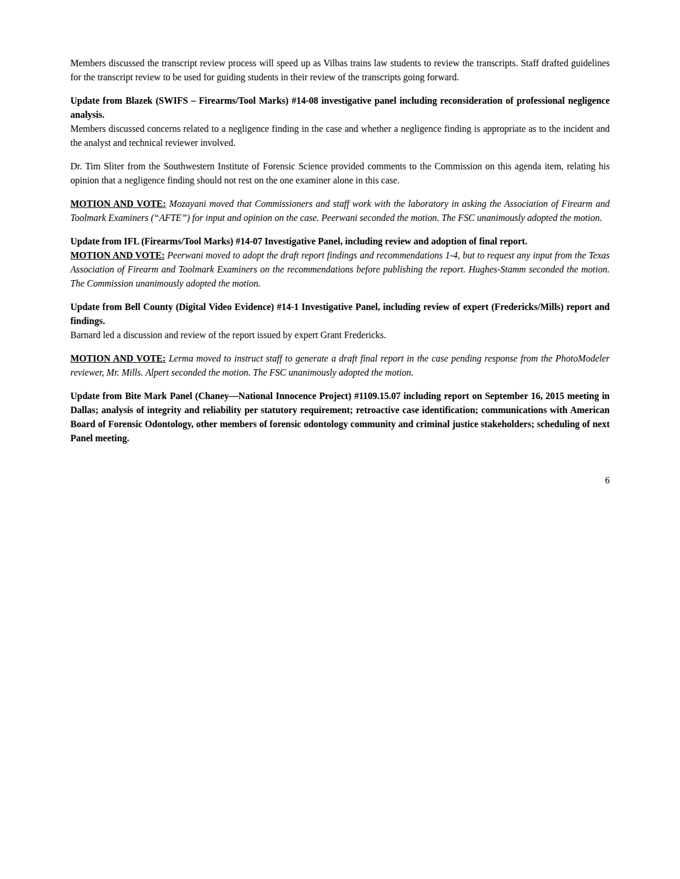Members discussed the transcript review process will speed up as Vilbas trains law students to review the transcripts. Staff drafted guidelines for the transcript review to be used for guiding students in their review of the transcripts going forward.
Update from Blazek (SWIFS – Firearms/Tool Marks) #14-08 investigative panel including reconsideration of professional negligence analysis.
Members discussed concerns related to a negligence finding in the case and whether a negligence finding is appropriate as to the incident and the analyst and technical reviewer involved.
Dr. Tim Sliter from the Southwestern Institute of Forensic Science provided comments to the Commission on this agenda item, relating his opinion that a negligence finding should not rest on the one examiner alone in this case.
MOTION AND VOTE: Mozayani moved that Commissioners and staff work with the laboratory in asking the Association of Firearm and Toolmark Examiners (“AFTE”) for input and opinion on the case. Peerwani seconded the motion. The FSC unanimously adopted the motion.
Update from IFL (Firearms/Tool Marks) #14-07 Investigative Panel, including review and adoption of final report.
MOTION AND VOTE: Peerwani moved to adopt the draft report findings and recommendations 1-4, but to request any input from the Texas Association of Firearm and Toolmark Examiners on the recommendations before publishing the report. Hughes-Stamm seconded the motion. The Commission unanimously adopted the motion.
Update from Bell County (Digital Video Evidence) #14-1 Investigative Panel, including review of expert (Fredericks/Mills) report and findings.
Barnard led a discussion and review of the report issued by expert Grant Fredericks.
MOTION AND VOTE: Lerma moved to instruct staff to generate a draft final report in the case pending response from the PhotoModeler reviewer, Mr. Mills. Alpert seconded the motion. The FSC unanimously adopted the motion.
Update from Bite Mark Panel (Chaney—National Innocence Project) #1109.15.07 including report on September 16, 2015 meeting in Dallas; analysis of integrity and reliability per statutory requirement; retroactive case identification; communications with American Board of Forensic Odontology, other members of forensic odontology community and criminal justice stakeholders; scheduling of next Panel meeting.
6